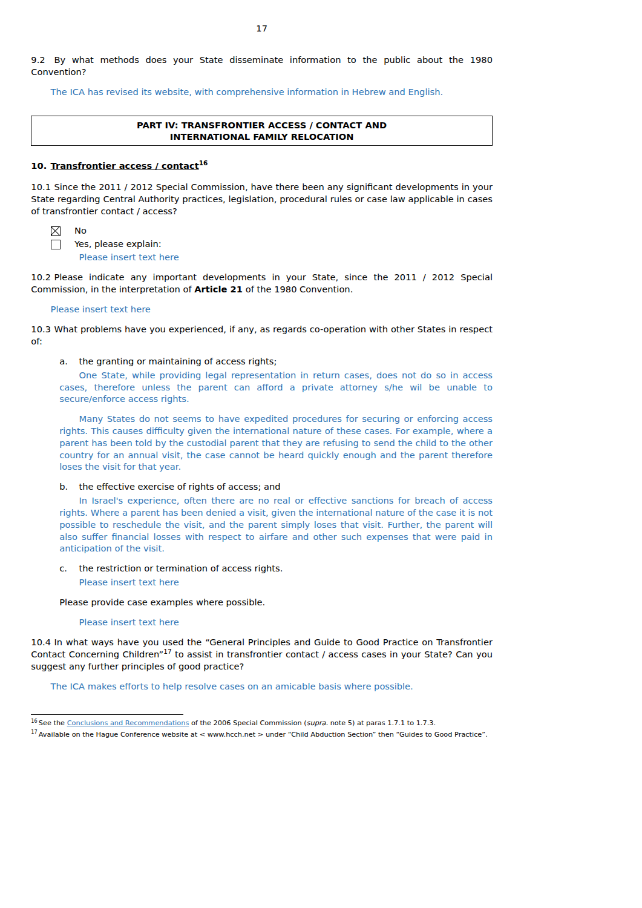17
9.2 By what methods does your State disseminate information to the public about the 1980 Convention?
The ICA has revised its website, with comprehensive information in Hebrew and English.
PART IV: TRANSFRONTIER ACCESS / CONTACT AND
INTERNATIONAL FAMILY RELOCATION
10. Transfrontier access / contact16
10.1 Since the 2011 / 2012 Special Commission, have there been any significant developments in your State regarding Central Authority practices, legislation, procedural rules or case law applicable in cases of transfrontier contact / access?
No
Yes, please explain:
Please insert text here
10.2 Please indicate any important developments in your State, since the 2011 / 2012 Special Commission, in the interpretation of Article 21 of the 1980 Convention.
Please insert text here
10.3 What problems have you experienced, if any, as regards co-operation with other States in respect of:
a. the granting or maintaining of access rights;
One State, while providing legal representation in return cases, does not do so in access cases, therefore unless the parent can afford a private attorney s/he wil be unable to secure/enforce access rights.
Many States do not seems to have expedited procedures for securing or enforcing access rights. This causes difficulty given the international nature of these cases. For example, where a parent has been told by the custodial parent that they are refusing to send the child to the other country for an annual visit, the case cannot be heard quickly enough and the parent therefore loses the visit for that year.
b. the effective exercise of rights of access; and
In Israel's experience, often there are no real or effective sanctions for breach of access rights. Where a parent has been denied a visit, given the international nature of the case it is not possible to reschedule the visit, and the parent simply loses that visit. Further, the parent will also suffer financial losses with respect to airfare and other such expenses that were paid in anticipation of the visit.
c. the restriction or termination of access rights.
Please insert text here
Please provide case examples where possible.
Please insert text here
10.4 In what ways have you used the “General Principles and Guide to Good Practice on Transfrontier Contact Concerning Children”17 to assist in transfrontier contact / access cases in your State? Can you suggest any further principles of good practice?
The ICA makes efforts to help resolve cases on an amicable basis where possible.
16See the Conclusions and Recommendations of the 2006 Special Commission (supra. note 5) at paras 1.7.1 to 1.7.3.
17Available on the Hague Conference website at < www.hcch.net > under “Child Abduction Section” then “Guides to Good Practice”.